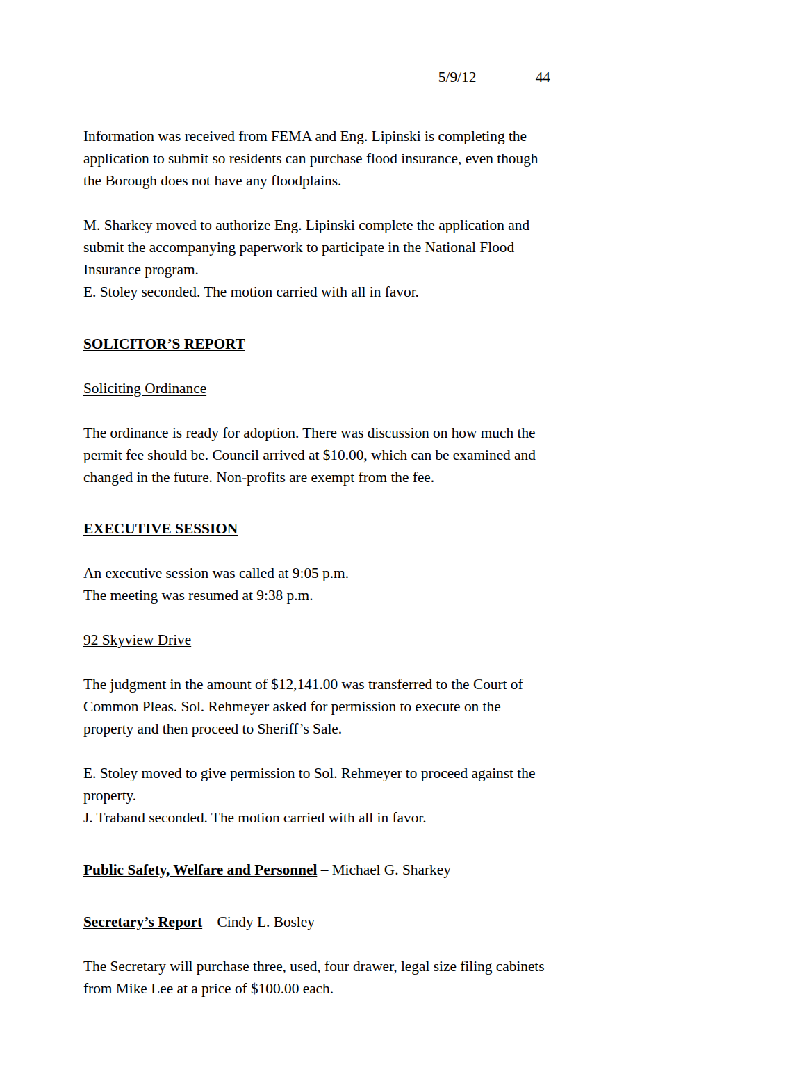5/9/1244
Information was received from FEMA and Eng. Lipinski is completing the application to submit so residents can purchase flood insurance, even though the Borough does not have any floodplains.
M. Sharkey moved to authorize Eng. Lipinski complete the application and submit the accompanying paperwork to participate in the National Flood Insurance program.
E. Stoley seconded. The motion carried with all in favor.
SOLICITOR’S REPORT
Soliciting Ordinance
The ordinance is ready for adoption. There was discussion on how much the permit fee should be. Council arrived at $10.00, which can be examined and changed in the future. Non-profits are exempt from the fee.
EXECUTIVE SESSION
An executive session was called at 9:05 p.m.
The meeting was resumed at 9:38 p.m.
92 Skyview Drive
The judgment in the amount of $12,141.00 was transferred to the Court of Common Pleas. Sol. Rehmeyer asked for permission to execute on the property and then proceed to Sheriff’s Sale.
E. Stoley moved to give permission to Sol. Rehmeyer to proceed against the property.
J. Traband seconded. The motion carried with all in favor.
Public Safety, Welfare and Personnel – Michael G. Sharkey
Secretary’s Report – Cindy L. Bosley
The Secretary will purchase three, used, four drawer, legal size filing cabinets from Mike Lee at a price of $100.00 each.